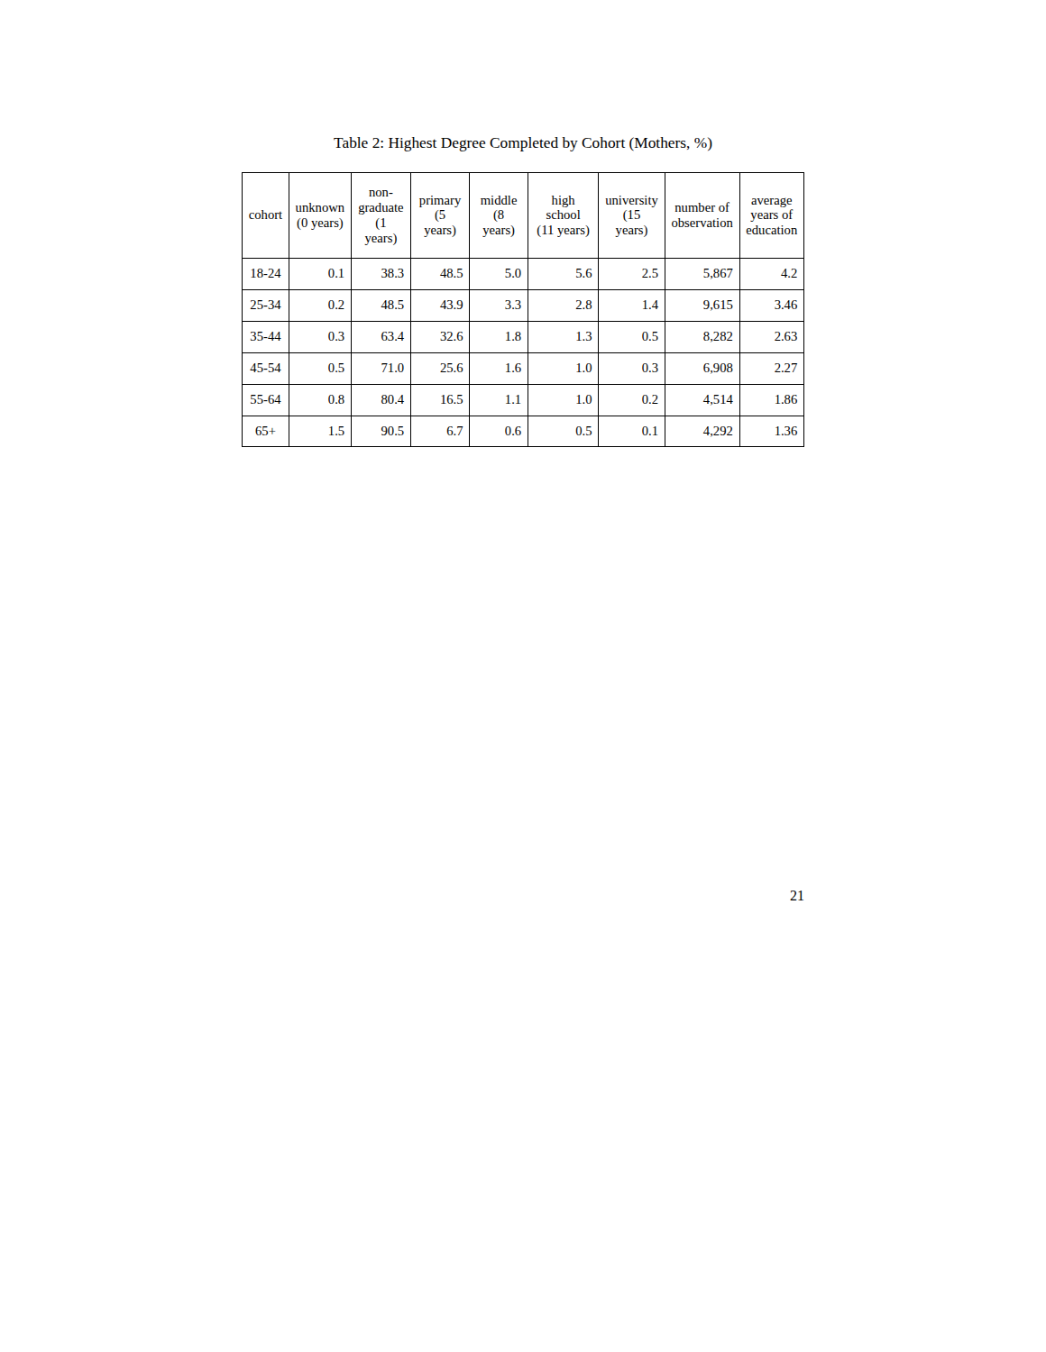Table 2: Highest Degree Completed by Cohort (Mothers, %)
| cohort | unknown (0 years) | non- graduate (1 years) | primary (5 years) | middle (8 years) | high school (11 years) | university (15 years) | number of observation | average years of education |
| --- | --- | --- | --- | --- | --- | --- | --- | --- |
| 18-24 | 0.1 | 38.3 | 48.5 | 5.0 | 5.6 | 2.5 | 5,867 | 4.2 |
| 25-34 | 0.2 | 48.5 | 43.9 | 3.3 | 2.8 | 1.4 | 9,615 | 3.46 |
| 35-44 | 0.3 | 63.4 | 32.6 | 1.8 | 1.3 | 0.5 | 8,282 | 2.63 |
| 45-54 | 0.5 | 71.0 | 25.6 | 1.6 | 1.0 | 0.3 | 6,908 | 2.27 |
| 55-64 | 0.8 | 80.4 | 16.5 | 1.1 | 1.0 | 0.2 | 4,514 | 1.86 |
| 65+ | 1.5 | 90.5 | 6.7 | 0.6 | 0.5 | 0.1 | 4,292 | 1.36 |
21